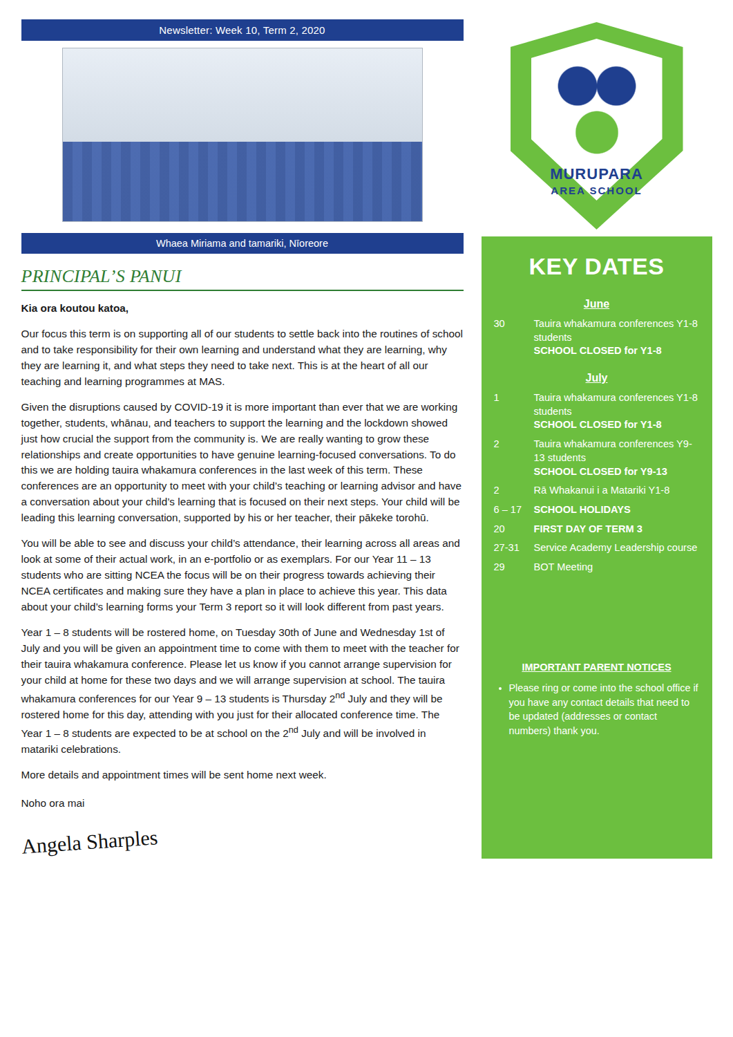Newsletter: Week 10, Term 2, 2020
Whaea Miriama and tamariki, Nīoreore
PRINCIPAL’S PANUI
Kia ora koutou katoa,
Our focus this term is on supporting all of our students to settle back into the routines of school and to take responsibility for their own learning and understand what they are learning, why they are learning it, and what steps they need to take next. This is at the heart of all our teaching and learning programmes at MAS.
Given the disruptions caused by COVID-19 it is more important than ever that we are working together, students, whānau, and teachers to support the learning and the lockdown showed just how crucial the support from the community is. We are really wanting to grow these relationships and create opportunities to have genuine learning-focused conversations. To do this we are holding tauira whakamura conferences in the last week of this term. These conferences are an opportunity to meet with your child’s teaching or learning advisor and have a conversation about your child’s learning that is focused on their next steps. Your child will be leading this learning conversation, supported by his or her teacher, their pākeke torohū.
You will be able to see and discuss your child’s attendance, their learning across all areas and look at some of their actual work, in an e-portfolio or as exemplars. For our Year 11 – 13 students who are sitting NCEA the focus will be on their progress towards achieving their NCEA certificates and making sure they have a plan in place to achieve this year. This data about your child’s learning forms your Term 3 report so it will look different from past years.
Year 1 – 8 students will be rostered home, on Tuesday 30th of June and Wednesday 1st of July and you will be given an appointment time to come with them to meet with the teacher for their tauira whakamura conference. Please let us know if you cannot arrange supervision for your child at home for these two days and we will arrange supervision at school. The tauira whakamura conferences for our Year 9 – 13 students is Thursday 2nd July and they will be rostered home for this day, attending with you just for their allocated conference time. The Year 1 – 8 students are expected to be at school on the 2nd July and will be involved in matariki celebrations.
More details and appointment times will be sent home next week.
Noho ora mai
Angela Sharples
MURUPARAAREA SCHOOL
KEY DATES
June
| 30 | Tauira whakamura conferences Y1-8 students SCHOOL CLOSED for Y1-8 |
July
| 1 | Tauira whakamura conferences Y1-8 students SCHOOL CLOSED for Y1-8 |
| 2 | Tauira whakamura conferences Y9-13 students SCHOOL CLOSED for Y9-13 |
| 2 | Rā Whakanui i a Matariki Y1-8 |
| 6 – 17 | SCHOOL HOLIDAYS |
| 20 | FIRST DAY OF TERM 3 |
| 27-31 | Service Academy Leadership course |
| 29 | BOT Meeting |
IMPORTANT PARENT NOTICES
Please ring or come into the school office if you have any contact details that need to be updated (addresses or contact numbers) thank you.